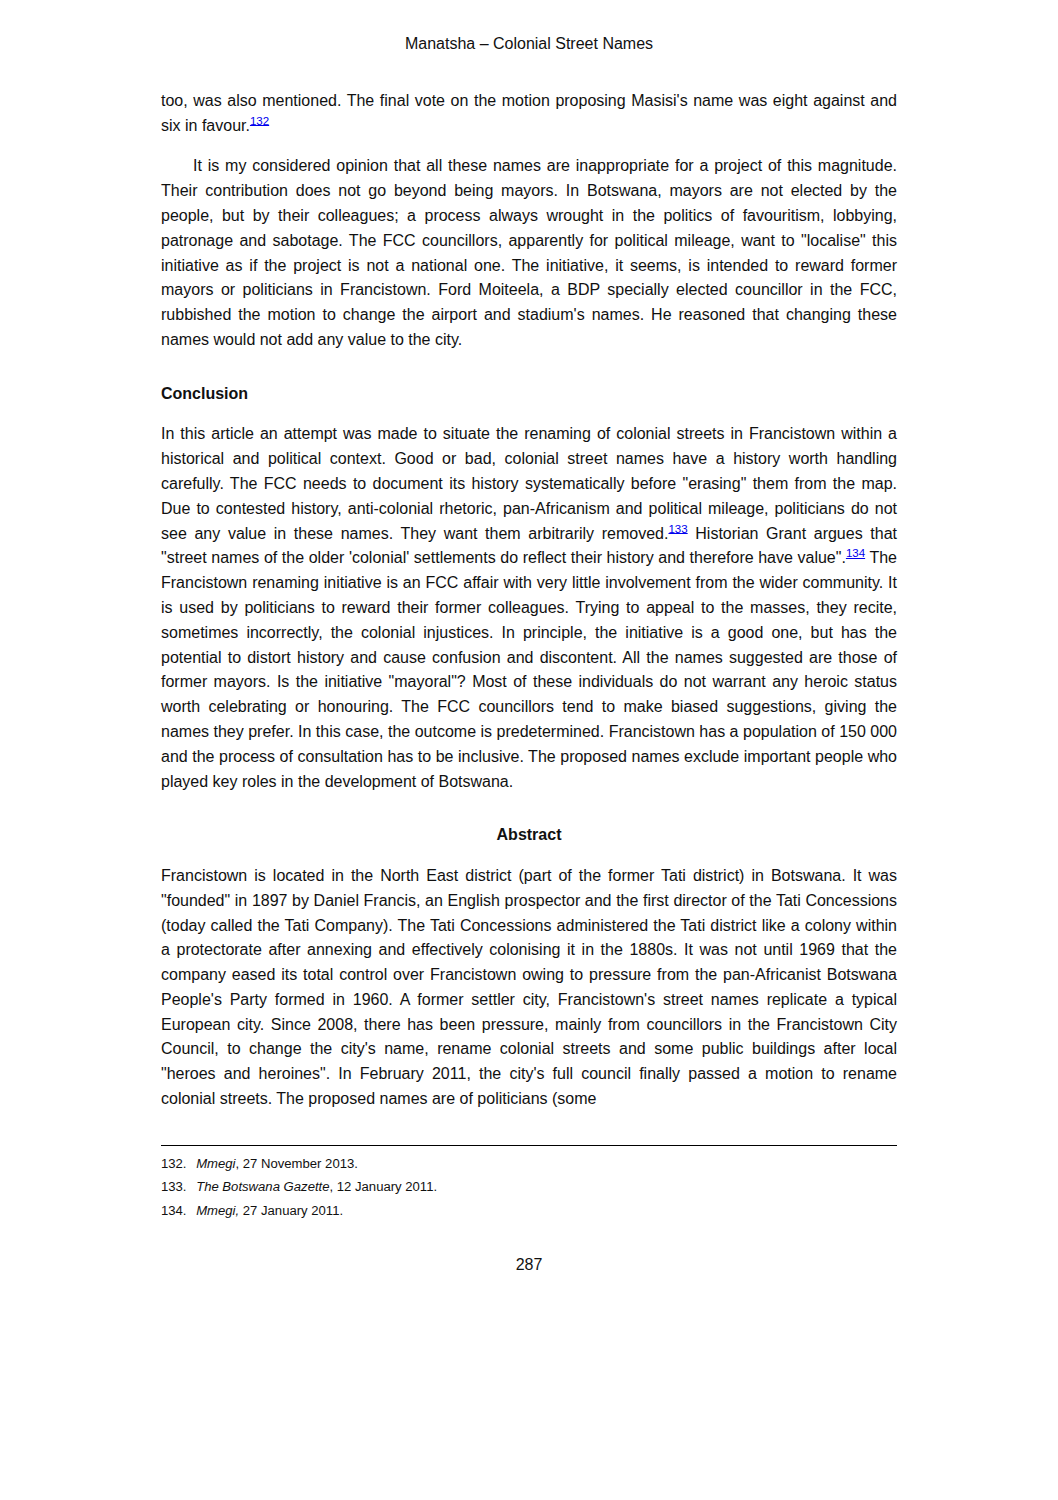Manatsha – Colonial Street Names
too, was also mentioned. The final vote on the motion proposing Masisi's name was eight against and six in favour.132
It is my considered opinion that all these names are inappropriate for a project of this magnitude. Their contribution does not go beyond being mayors. In Botswana, mayors are not elected by the people, but by their colleagues; a process always wrought in the politics of favouritism, lobbying, patronage and sabotage. The FCC councillors, apparently for political mileage, want to "localise" this initiative as if the project is not a national one. The initiative, it seems, is intended to reward former mayors or politicians in Francistown. Ford Moiteela, a BDP specially elected councillor in the FCC, rubbished the motion to change the airport and stadium's names. He reasoned that changing these names would not add any value to the city.
Conclusion
In this article an attempt was made to situate the renaming of colonial streets in Francistown within a historical and political context. Good or bad, colonial street names have a history worth handling carefully. The FCC needs to document its history systematically before "erasing" them from the map. Due to contested history, anti-colonial rhetoric, pan-Africanism and political mileage, politicians do not see any value in these names. They want them arbitrarily removed.133 Historian Grant argues that "street names of the older 'colonial' settlements do reflect their history and therefore have value".134 The Francistown renaming initiative is an FCC affair with very little involvement from the wider community. It is used by politicians to reward their former colleagues. Trying to appeal to the masses, they recite, sometimes incorrectly, the colonial injustices. In principle, the initiative is a good one, but has the potential to distort history and cause confusion and discontent. All the names suggested are those of former mayors. Is the initiative "mayoral"? Most of these individuals do not warrant any heroic status worth celebrating or honouring. The FCC councillors tend to make biased suggestions, giving the names they prefer. In this case, the outcome is predetermined. Francistown has a population of 150 000 and the process of consultation has to be inclusive. The proposed names exclude important people who played key roles in the development of Botswana.
Abstract
Francistown is located in the North East district (part of the former Tati district) in Botswana. It was "founded" in 1897 by Daniel Francis, an English prospector and the first director of the Tati Concessions (today called the Tati Company). The Tati Concessions administered the Tati district like a colony within a protectorate after annexing and effectively colonising it in the 1880s. It was not until 1969 that the company eased its total control over Francistown owing to pressure from the pan-Africanist Botswana People's Party formed in 1960. A former settler city, Francistown's street names replicate a typical European city. Since 2008, there has been pressure, mainly from councillors in the Francistown City Council, to change the city's name, rename colonial streets and some public buildings after local "heroes and heroines". In February 2011, the city's full council finally passed a motion to rename colonial streets. The proposed names are of politicians (some
132. Mmegi, 27 November 2013.
133. The Botswana Gazette, 12 January 2011.
134. Mmegi, 27 January 2011.
287